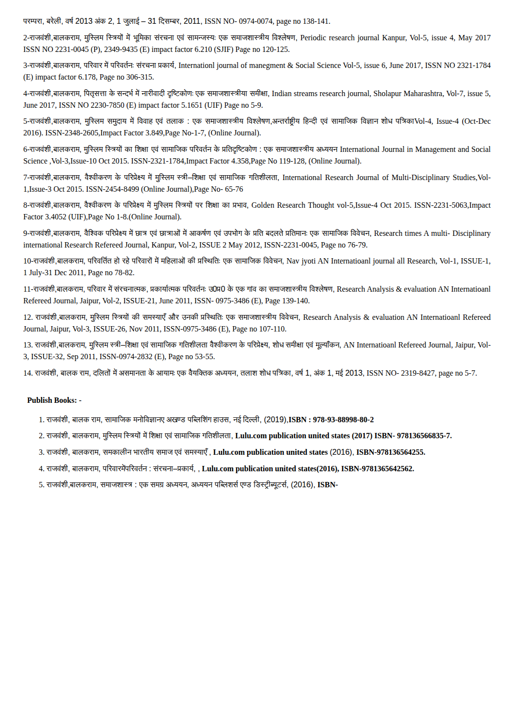परम्परा, बरेली, वर्ष 2013 अंक 2, 1 जुलाई – 31 दिसम्बर, 2011, ISSN NO- 0974-0074, page no 138-141.
2-राजवंशी,बालकराम, मुस्लिम स्त्रियों में भूमिका संरचना एवं सामन्जस्यः एक समाजशास्त्रीय विश्लेषण, Periodic research journal Kanpur, Vol-5, issue 4, May 2017 ISSN NO 2231-0045 (P), 2349-9435 (E) impact factor 6.210 (SJIF) Page no 120-125.
3-राजवंशी,बालकराम, परिवार में परिवर्तनः संरचना प्रकार्य, Internationl journal of manegment & Social Science Vol-5, issue 6, June 2017, ISSN NO 2321-1784 (E) impact factor 6.178, Page no 306-315.
4-राजवंशी,बालकराम, पितृसत्ता के सन्दर्भ में नारीवादी दृष्टिकोणः एक समाजशास्त्रीया समीक्षा, Indian streams research journal, Sholapur Maharashtra, Vol-7, issue 5, June 2017, ISSN NO 2230-7850 (E) impact factor 5.1651 (UIF) Page no 5-9.
5-राजवंशी,बालकराम, मुस्लिम समुदाय में विवाह एवं तलाक : एक समाजशास्त्रीय विश्लेषण,अन्तर्राष्ट्रीय हिन्दी एवं सामाजिक विज्ञान शोध पत्रिकाVol-4, Issue-4 (Oct-Dec 2016). ISSN-2348-2605,Impact Factor 3.849,Page No-1-7, (Online Journal).
6-राजवंशी,बालकराम, मुस्लिम स्त्रियों का शिक्षा एवं सामाजिक परिवर्तन के प्रतिदृष्टिकोण : एक समाजशास्त्रीय अध्ययन International Journal in Management and Social Science ,Vol-3,Issue-10 Oct 2015. ISSN-2321-1784,Impact Factor 4.358,Page No 119-128, (Online Journal).
7-राजवंशी,बालकराम, वैश्वीकरण के परिप्रेक्ष्य में मुस्लिम स्त्री–शिक्षा एवं सामाजिक गतिशीलता, International Research Journal of Multi-Disciplinary Studies,Vol-1,Issue-3 Oct 2015. ISSN-2454-8499 (Online Journal),Page No- 65-76
8-राजवंशी,बालकराम, वैश्वीकरण के परिप्रेक्ष्य में मुस्लिम स्त्रियों पर शिक्षा का प्रभाव, Golden Research Thought vol-5,Issue-4 Oct 2015. ISSN-2231-5063,Impact Factor 3.4052 (UIF),Page No 1-8.(Online Journal).
9-राजवंशी,बालकराम, वैश्विक परिप्रेक्ष्य में छात्र एवं छात्राओं में आकर्षण एवं उपभोग के प्रति बदलते प्रतिमानः एक सामाजिक विवेचन, Research times A multi- Disciplinary international Research Refereed Journal, Kanpur, Vol-2, ISSUE 2 May 2012, ISSN-2231-0045, Page no 76-79.
10-राजवंशी,बालकराम, परिवर्तित हो रहे परिवारों में महिलाओं की प्रस्थितिः एक सामाजिक विवेचन, Nav jyoti AN Internatioanl journal all Research, Vol-1, ISSUE-1, 1 July-31 Dec 2011, Page no 78-82.
11-राजवंशी,बालकराम, परिवार में संरचनात्मक, प्रकार्यात्मक परिवर्तनः उ0प्र0 के एक गांव का समाजशास्त्रीय विश्लेषण, Research Analysis & evaluation AN Internatioanl Refereed Journal, Jaipur, Vol-2, ISSUE-21, June 2011, ISSN- 0975-3486 (E), Page 139-140.
12. राजवंशी,बालकराम, मुस्लिम स्त्रियों की समस्याएँ और उनकी प्रस्थितिः एक समाजशास्त्रीय विवेचन, Research Analysis & evaluation AN Internatioanl Refereed Journal, Jaipur, Vol-3, ISSUE-26, Nov 2011, ISSN-0975-3486 (E), Page no 107-110.
13. राजवंशी,बालकराम, मुस्लिम स्त्री–शिक्षा एवं सामाजिक गतिशीलता वैश्वीकरण के परिप्रेक्ष्य, शोध समीक्षा एवं मूल्याँकन, AN Internatioanl Refereed Journal, Jaipur, Vol-3, ISSUE-32, Sep 2011, ISSN-0974-2832 (E), Page no 53-55.
14. राजवंशी, बालक राम, दलितों में असमानता के आयामः एक वैयक्तिक अध्ययन, तलाश शोध पत्रिका, वर्ष 1, अंक 1, मई 2013, ISSN NO- 2319-8427, page no 5-7.
Publish Books: -
राजवंशी, बालक राम, सामाजिक मनोविज्ञानए अखण्ड पब्लिशिंग हाउस, नई दिल्ली, (2019), ISBN : 978-93-88998-80-2
राजवंशी, बालकराम, मुस्लिम स्त्रियों में शिक्षा एवं सामाजिक गतिशीलता, Lulu.com publication united states (2017) ISBN- 978136566835-7.
राजवंशी, बालकराम, समकालीन भारतीय समाज एवं समस्याएँ , Lulu.com publication united states (2016), ISBN-978136564255.
राजवंशी, बालकराम, परिवारमेंपरिवर्तन : संरचना–प्रकार्य, , Lulu.com publication united states(2016), ISBN-9781365642562.
राजवंशी,बालकराम, समाजशास्त्र : एक समग्र अध्ययन, अध्ययन पब्लिशर्स एण्ड डिस्ट्रीब्यूटर्स, (2016), ISBN-